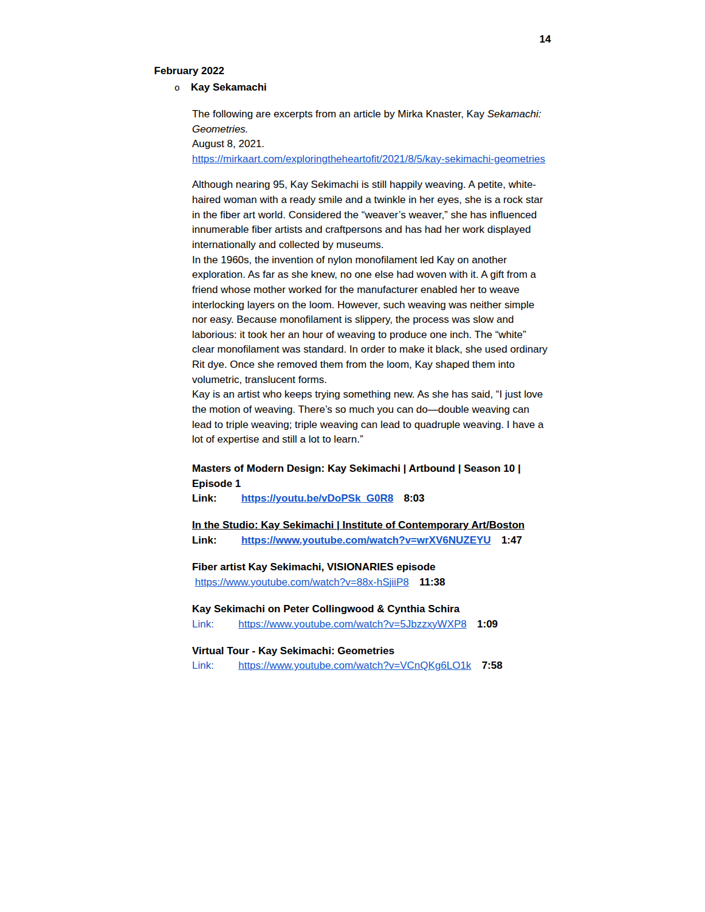14
February 2022
Kay Sekamachi
The following are excerpts from an article by Mirka Knaster, Kay Sekamachi: Geometries.
August 8, 2021.
https://mirkaart.com/exploringtheheartofit/2021/8/5/kay-sekimachi-geometries
Although nearing 95, Kay Sekimachi is still happily weaving. A petite, white-haired woman with a ready smile and a twinkle in her eyes, she is a rock star in the fiber art world. Considered the “weaver’s weaver,” she has influenced innumerable fiber artists and craftpersons and has had her work displayed internationally and collected by museums.
In the 1960s, the invention of nylon monofilament led Kay on another exploration. As far as she knew, no one else had woven with it. A gift from a friend whose mother worked for the manufacturer enabled her to weave interlocking layers on the loom. However, such weaving was neither simple nor easy. Because monofilament is slippery, the process was slow and laborious: it took her an hour of weaving to produce one inch. The “white” clear monofilament was standard. In order to make it black, she used ordinary Rit dye. Once she removed them from the loom, Kay shaped them into volumetric, translucent forms.
Kay is an artist who keeps trying something new. As she has said, “I just love the motion of weaving. There’s so much you can do—double weaving can lead to triple weaving; triple weaving can lead to quadruple weaving. I have a lot of expertise and still a lot to learn.”
Masters of Modern Design: Kay Sekimachi | Artbound | Season 10 | Episode 1
Link: https://youtu.be/vDoPSk_G0R8 8:03
In the Studio: Kay Sekimachi | Institute of Contemporary Art/Boston
Link: https://www.youtube.com/watch?v=wrXV6NUZEYU 1:47
Fiber artist Kay Sekimachi, VISIONARIES episode
https://www.youtube.com/watch?v=88x-hSjiiP8 11:38
Kay Sekimachi on Peter Collingwood & Cynthia Schira
Link: https://www.youtube.com/watch?v=5JbzzxyWXP8 1:09
Virtual Tour - Kay Sekimachi: Geometries
Link: https://www.youtube.com/watch?v=VCnQKg6LO1k 7:58